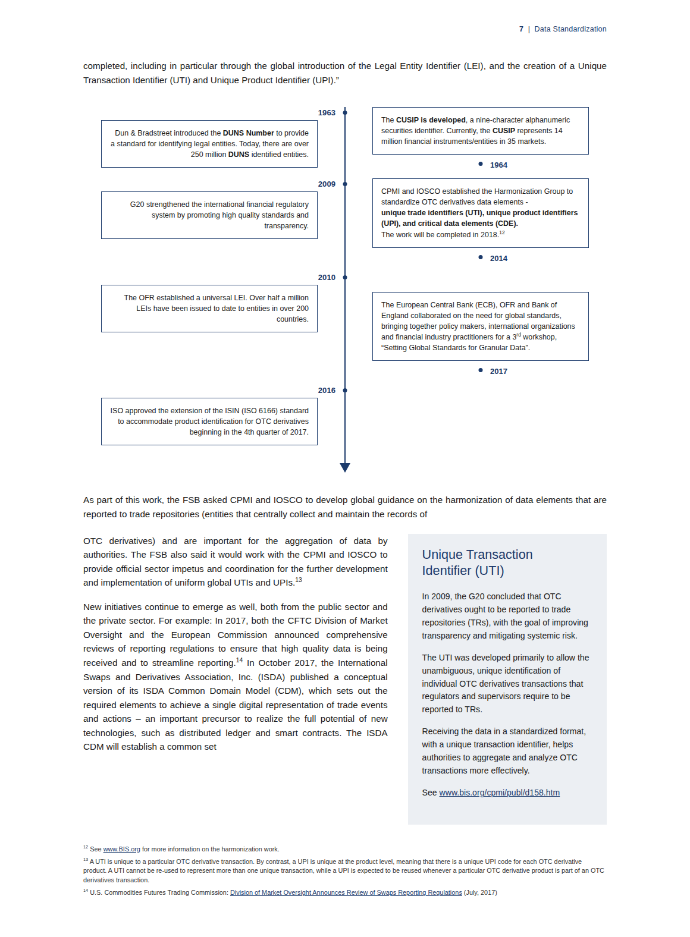7 | Data Standardization
completed, including in particular through the global introduction of the Legal Entity Identifier (LEI), and the creation of a Unique Transaction Identifier (UTI) and Unique Product Identifier (UPI).”
1963
Dun & Bradstreet introduced the DUNS Number to provide a standard for identifying legal entities. Today, there are over 250 million DUNS identified entities.
The CUSIP is developed, a nine-character alphanumeric securities identifier. Currently, the CUSIP represents 14 million financial instruments/entities in 35 markets.
1964
2009
G20 strengthened the international financial regulatory system by promoting high quality standards and transparency.
CPMI and IOSCO established the Harmonization Group to standardize OTC derivatives data elements -
unique trade identifiers (UTI), unique product identifiers (UPI), and critical data elements (CDE).
The work will be completed in 2018.12
2014
2010
The OFR established a universal LEI. Over half a million LEIs have been issued to date to entities in over 200 countries.
The European Central Bank (ECB), OFR and Bank of England collaborated on the need for global standards, bringing together policy makers, international organizations and financial industry practitioners for a 3rd workshop, “Setting Global Standards for Granular Data”.
2017
2016
ISO approved the extension of the ISIN (ISO 6166) standard to accommodate product identification for OTC derivatives beginning in the 4th quarter of 2017.
As part of this work, the FSB asked CPMI and IOSCO to develop global guidance on the harmonization of data elements that are reported to trade repositories (entities that centrally collect and maintain the records of
OTC derivatives) and are important for the aggregation of data by authorities. The FSB also said it would work with the CPMI and IOSCO to provide official sector impetus and coordination for the further development and implementation of uniform global UTIs and UPIs.13
New initiatives continue to emerge as well, both from the public sector and the private sector. For example: In 2017, both the CFTC Division of Market Oversight and the European Commission announced comprehensive reviews of reporting regulations to ensure that high quality data is being received and to streamline reporting.14 In October 2017, the International Swaps and Derivatives Association, Inc. (ISDA) published a conceptual version of its ISDA Common Domain Model (CDM), which sets out the required elements to achieve a single digital representation of trade events and actions – an important precursor to realize the full potential of new technologies, such as distributed ledger and smart contracts. The ISDA CDM will establish a common set
Unique Transaction
Identifier (UTI)
In 2009, the G20 concluded that OTC derivatives ought to be reported to trade repositories (TRs), with the goal of improving transparency and mitigating systemic risk.
The UTI was developed primarily to allow the unambiguous, unique identification of individual OTC derivatives transactions that regulators and supervisors require to be reported to TRs.
Receiving the data in a standardized format, with a unique transaction identifier, helps authorities to aggregate and analyze OTC transactions more effectively.
See www.bis.org/cpmi/publ/d158.htm
12 See www.BIS.org for more information on the harmonization work.
13 A UTI is unique to a particular OTC derivative transaction. By contrast, a UPI is unique at the product level, meaning that there is a unique UPI code for each OTC derivative product. A UTI cannot be re-used to represent more than one unique transaction, while a UPI is expected to be reused whenever a particular OTC derivative product is part of an OTC derivatives transaction.
14 U.S. Commodities Futures Trading Commission: Division of Market Oversight Announces Review of Swaps Reporting Regulations (July, 2017)